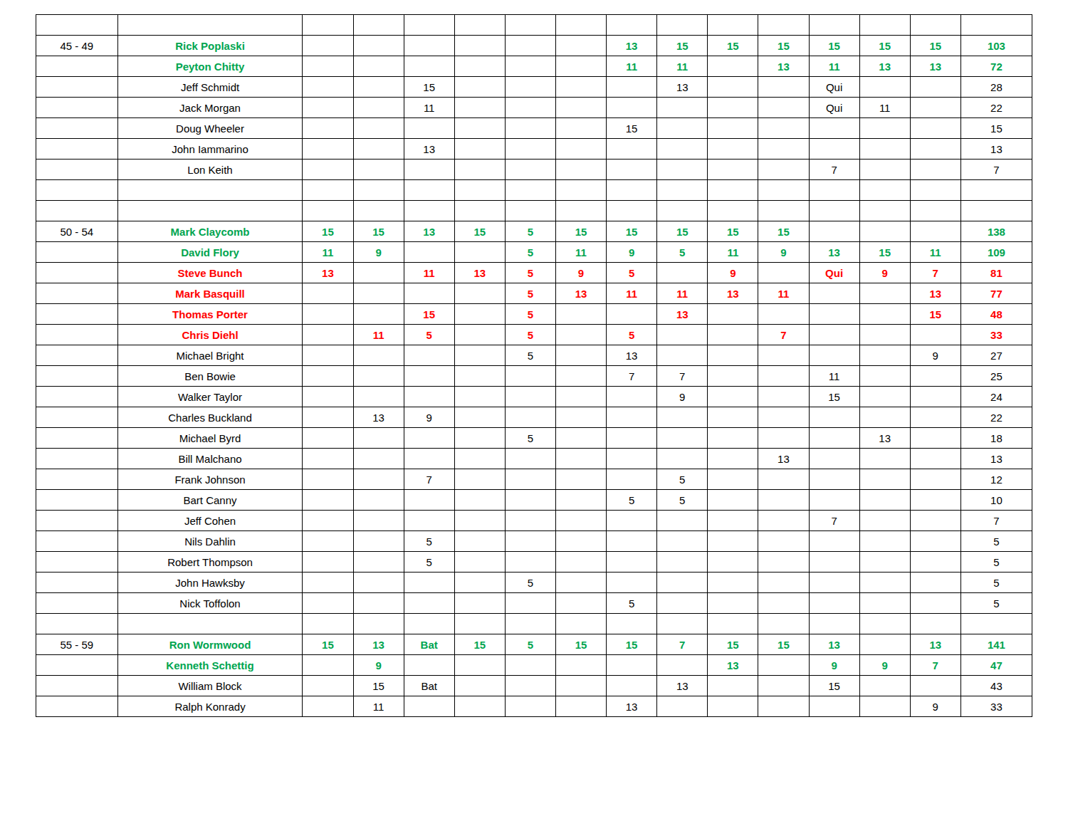| 45 - 49 | Rick Poplaski | | | | | | | 13 | 15 | 15 | 15 | 15 | 15 | 15 | 103 |
| | Peyton Chitty | | | | | | | 11 | 11 | | 13 | 11 | 13 | 13 | 72 |
| | Jeff Schmidt | | | 15 | | | | | 13 | | | Qui | | | 28 |
| | Jack Morgan | | | 11 | | | | | | | | Qui | 11 | | 22 |
| | Doug Wheeler | | | | | | | 15 | | | | | | | 15 |
| | John Iammarino | | | 13 | | | | | | | | | | | 13 |
| | Lon Keith | | | | | | | | | | | 7 | | | 7 |
| 50 - 54 | Mark Claycomb | 15 | 15 | 13 | 15 | 5 | 15 | 15 | 15 | 15 | 15 | | | | 138 |
| | David Flory | 11 | 9 | | | 5 | 11 | 9 | 5 | 11 | 9 | 13 | 15 | 11 | 109 |
| | Steve Bunch | 13 | | 11 | 13 | 5 | 9 | 5 | | 9 | | Qui | 9 | 7 | 81 |
| | Mark Basquill | | | | | 5 | 13 | 11 | 11 | 13 | 11 | | | 13 | 77 |
| | Thomas Porter | | | 15 | | 5 | | | 13 | | | | | 15 | 48 |
| | Chris Diehl | | 11 | 5 | | 5 | | 5 | | | 7 | | | | 33 |
| | Michael Bright | | | | | 5 | | 13 | | | | | | 9 | 27 |
| | Ben Bowie | | | | | | | 7 | 7 | | | 11 | | | 25 |
| | Walker Taylor | | | | | | | | 9 | | | 15 | | | 24 |
| | Charles Buckland | | 13 | 9 | | | | | | | | | | | 22 |
| | Michael Byrd | | | | | 5 | | | | | | | 13 | | 18 |
| | Bill Malchano | | | | | | | | | | 13 | | | | 13 |
| | Frank Johnson | | | 7 | | | | | 5 | | | | | | 12 |
| | Bart Canny | | | | | | | 5 | 5 | | | | | | 10 |
| | Jeff Cohen | | | | | | | | | | | 7 | | | 7 |
| | Nils Dahlin | | | 5 | | | | | | | | | | | 5 |
| | Robert Thompson | | | 5 | | | | | | | | | | | 5 |
| | John Hawksby | | | | | 5 | | | | | | | | | 5 |
| | Nick Toffolon | | | | | | | 5 | | | | | | | 5 |
| 55 - 59 | Ron Wormwood | 15 | 13 | Bat | 15 | 5 | 15 | 15 | 7 | 15 | 15 | 13 | | 13 | 141 |
| | Kenneth Schettig | | 9 | | | | | | | 13 | | 9 | 9 | 7 | 47 |
| | William Block | | 15 | Bat | | | | | 13 | | | 15 | | | 43 |
| | Ralph Konrady | | 11 | | | | | 13 | | | | | | 9 | 33 |